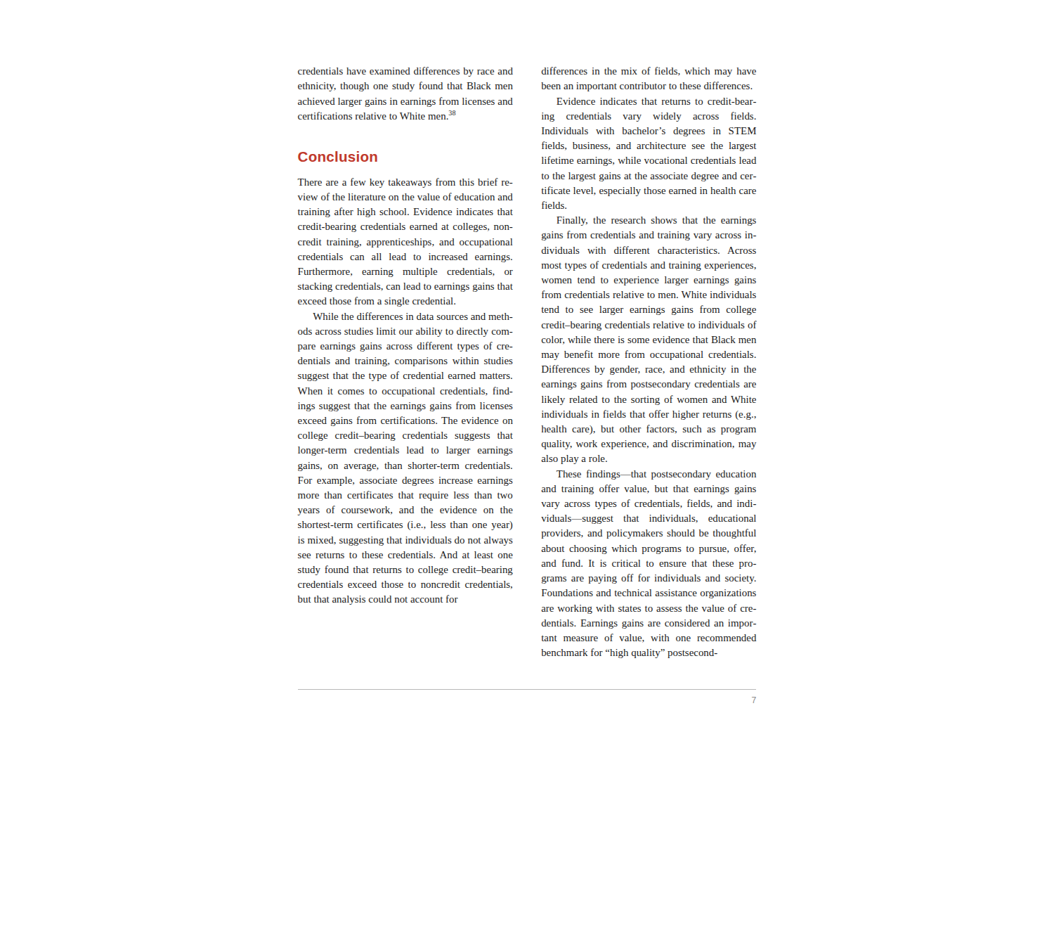credentials have examined differences by race and ethnicity, though one study found that Black men achieved larger gains in earnings from licenses and certifications relative to White men.38
Conclusion
There are a few key takeaways from this brief review of the literature on the value of education and training after high school. Evidence indicates that credit-bearing credentials earned at colleges, noncredit training, apprenticeships, and occupational credentials can all lead to increased earnings. Furthermore, earning multiple credentials, or stacking credentials, can lead to earnings gains that exceed those from a single credential.
While the differences in data sources and methods across studies limit our ability to directly compare earnings gains across different types of credentials and training, comparisons within studies suggest that the type of credential earned matters. When it comes to occupational credentials, findings suggest that the earnings gains from licenses exceed gains from certifications. The evidence on college credit–bearing credentials suggests that longer-term credentials lead to larger earnings gains, on average, than shorter-term credentials. For example, associate degrees increase earnings more than certificates that require less than two years of coursework, and the evidence on the shortest-term certificates (i.e., less than one year) is mixed, suggesting that individuals do not always see returns to these credentials. And at least one study found that returns to college credit–bearing credentials exceed those to noncredit credentials, but that analysis could not account for
differences in the mix of fields, which may have been an important contributor to these differences.
Evidence indicates that returns to credit-bearing credentials vary widely across fields. Individuals with bachelor’s degrees in STEM fields, business, and architecture see the largest lifetime earnings, while vocational credentials lead to the largest gains at the associate degree and certificate level, especially those earned in health care fields.
Finally, the research shows that the earnings gains from credentials and training vary across individuals with different characteristics. Across most types of credentials and training experiences, women tend to experience larger earnings gains from credentials relative to men. White individuals tend to see larger earnings gains from college credit–bearing credentials relative to individuals of color, while there is some evidence that Black men may benefit more from occupational credentials. Differences by gender, race, and ethnicity in the earnings gains from postsecondary credentials are likely related to the sorting of women and White individuals in fields that offer higher returns (e.g., health care), but other factors, such as program quality, work experience, and discrimination, may also play a role.
These findings—that postsecondary education and training offer value, but that earnings gains vary across types of credentials, fields, and individuals—suggest that individuals, educational providers, and policymakers should be thoughtful about choosing which programs to pursue, offer, and fund. It is critical to ensure that these programs are paying off for individuals and society. Foundations and technical assistance organizations are working with states to assess the value of credentials. Earnings gains are considered an important measure of value, with one recommended benchmark for “high quality” postsecond-
7